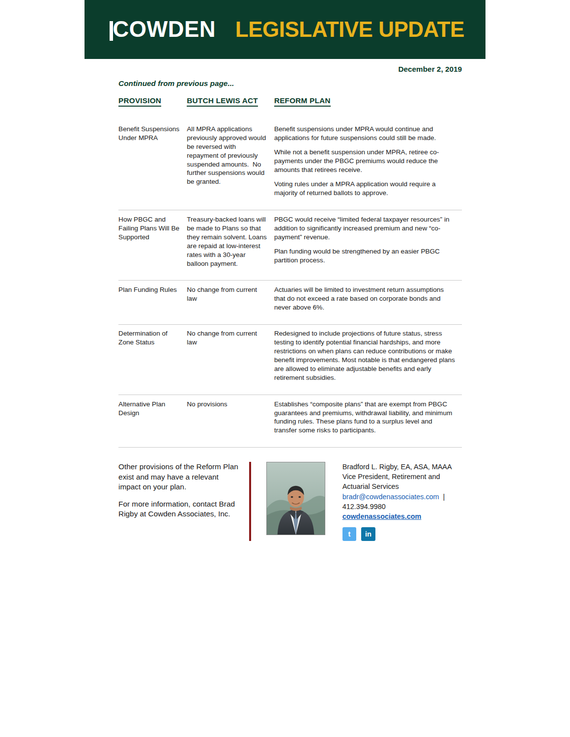COWDEN
LEGISLATIVE UPDATE
December 2, 2019
Continued from previous page...
| PROVISION | BUTCH LEWIS ACT | REFORM PLAN |
| --- | --- | --- |
| Benefit Suspensions Under MPRA | All MPRA applications previously approved would be reversed with repayment of previously suspended amounts. No further suspensions would be granted. | Benefit suspensions under MPRA would continue and applications for future suspensions could still be made. While not a benefit suspension under MPRA, retiree co-payments under the PBGC premiums would reduce the amounts that retirees receive. Voting rules under a MPRA application would require a majority of returned ballots to approve. |
| How PBGC and Failing Plans Will Be Supported | Treasury-backed loans will be made to Plans so that they remain solvent. Loans are repaid at low-interest rates with a 30-year balloon payment. | PBGC would receive “limited federal taxpayer resources” in addition to significantly increased premium and new “co-payment” revenue. Plan funding would be strengthened by an easier PBGC partition process. |
| Plan Funding Rules | No change from current law | Actuaries will be limited to investment return assumptions that do not exceed a rate based on corporate bonds and never above 6%. |
| Determination of Zone Status | No change from current law | Redesigned to include projections of future status, stress testing to identify potential financial hardships, and more restrictions on when plans can reduce contributions or make benefit improvements. Most notable is that endangered plans are allowed to eliminate adjustable benefits and early retirement subsidies. |
| Alternative Plan Design | No provisions | Establishes “composite plans” that are exempt from PBGC guarantees and premiums, withdrawal liability, and minimum funding rules. These plans fund to a surplus level and transfer some risks to participants. |
Other provisions of the Reform Plan exist and may have a relevant impact on your plan.
For more information, contact Brad Rigby at Cowden Associates, Inc.
Bradford L. Rigby, EA, ASA, MAAA
Vice President, Retirement and Actuarial Services
bradr@cowdenassociates.com | 412.394.9980
cowdenassociates.com
t in